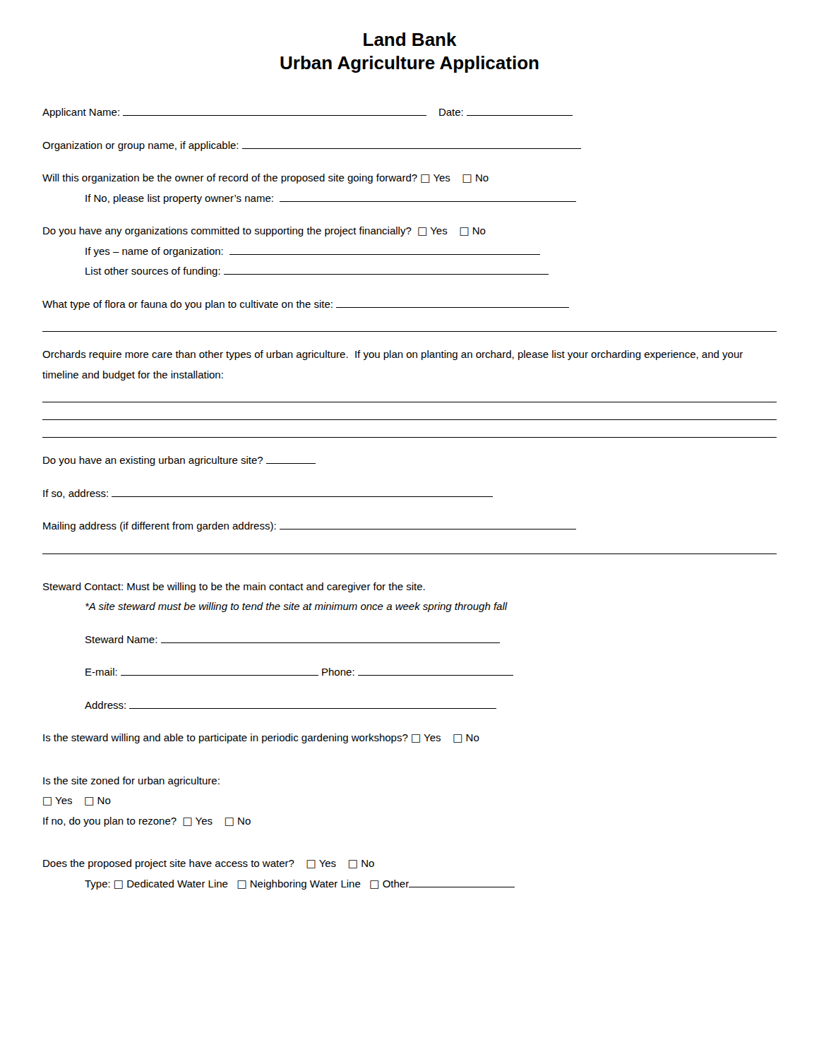Land Bank
Urban Agriculture Application
Applicant Name: Date:
Organization or group name, if applicable:
Will this organization be the owner of record of the proposed site going forward? □ Yes □ No
If No, please list property owner’s name:
Do you have any organizations committed to supporting the project financially? □ Yes □ No
If yes – name of organization:
List other sources of funding:
What type of flora or fauna do you plan to cultivate on the site:
Orchards require more care than other types of urban agriculture. If you plan on planting an orchard, please list your orcharding experience, and your timeline and budget for the installation:
Do you have an existing urban agriculture site?
If so, address:
Mailing address (if different from garden address):
Steward Contact: Must be willing to be the main contact and caregiver for the site.
*A site steward must be willing to tend the site at minimum once a week spring through fall
Steward Name:
E-mail: Phone:
Address:
Is the steward willing and able to participate in periodic gardening workshops? □ Yes □ No
Is the site zoned for urban agriculture:
□ Yes □ No
If no, do you plan to rezone? □ Yes □ No
Does the proposed project site have access to water? □ Yes □ No
Type: □ Dedicated Water Line □ Neighboring Water Line □ Other